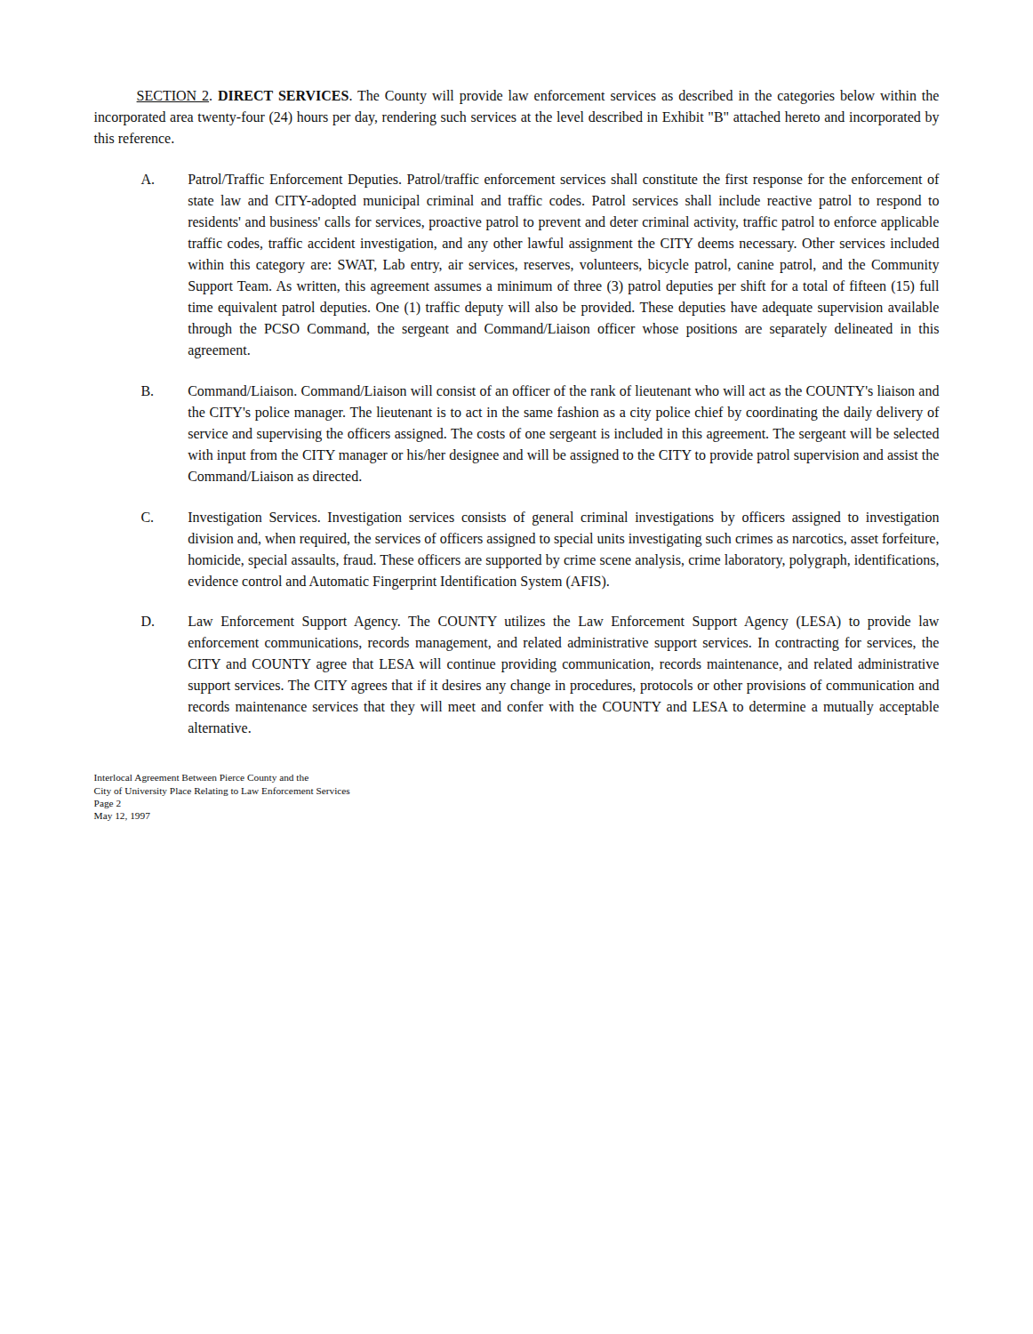SECTION 2. DIRECT SERVICES. The County will provide law enforcement services as described in the categories below within the incorporated area twenty-four (24) hours per day, rendering such services at the level described in Exhibit "B" attached hereto and incorporated by this reference.
A. Patrol/Traffic Enforcement Deputies. Patrol/traffic enforcement services shall constitute the first response for the enforcement of state law and CITY-adopted municipal criminal and traffic codes. Patrol services shall include reactive patrol to respond to residents' and business' calls for services, proactive patrol to prevent and deter criminal activity, traffic patrol to enforce applicable traffic codes, traffic accident investigation, and any other lawful assignment the CITY deems necessary. Other services included within this category are: SWAT, Lab entry, air services, reserves, volunteers, bicycle patrol, canine patrol, and the Community Support Team. As written, this agreement assumes a minimum of three (3) patrol deputies per shift for a total of fifteen (15) full time equivalent patrol deputies. One (1) traffic deputy will also be provided. These deputies have adequate supervision available through the PCSO Command, the sergeant and Command/Liaison officer whose positions are separately delineated in this agreement.
B. Command/Liaison. Command/Liaison will consist of an officer of the rank of lieutenant who will act as the COUNTY's liaison and the CITY's police manager. The lieutenant is to act in the same fashion as a city police chief by coordinating the daily delivery of service and supervising the officers assigned. The costs of one sergeant is included in this agreement. The sergeant will be selected with input from the CITY manager or his/her designee and will be assigned to the CITY to provide patrol supervision and assist the Command/Liaison as directed.
C. Investigation Services. Investigation services consists of general criminal investigations by officers assigned to investigation division and, when required, the services of officers assigned to special units investigating such crimes as narcotics, asset forfeiture, homicide, special assaults, fraud. These officers are supported by crime scene analysis, crime laboratory, polygraph, identifications, evidence control and Automatic Fingerprint Identification System (AFIS).
D. Law Enforcement Support Agency. The COUNTY utilizes the Law Enforcement Support Agency (LESA) to provide law enforcement communications, records management, and related administrative support services. In contracting for services, the CITY and COUNTY agree that LESA will continue providing communication, records maintenance, and related administrative support services. The CITY agrees that if it desires any change in procedures, protocols or other provisions of communication and records maintenance services that they will meet and confer with the COUNTY and LESA to determine a mutually acceptable alternative.
Interlocal Agreement Between Pierce County and the
City of University Place Relating to Law Enforcement Services
Page 2
May 12, 1997